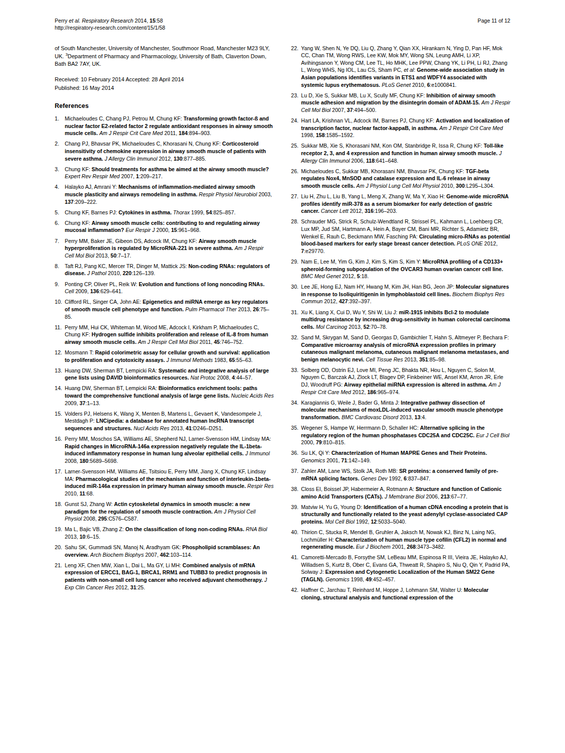Perry et al. Respiratory Research 2014, 15:58
http://respiratory-research.com/content/15/1/58
Page 11 of 12
of South Manchester, University of Manchester, Southmoor Road, Manchester M23 9LY, UK. 3Department of Pharmacy and Pharmacology, University of Bath, Claverton Down, Bath BA2 7AY, UK.
Received: 10 February 2014 Accepted: 28 April 2014
Published: 16 May 2014
References
Michaeloudes C, Chang PJ, Petrou M, Chung KF: Transforming growth factor-ß and nuclear factor E2-related factor 2 regulate antioxidant responses in airway smooth muscle cells. Am J Respir Crit Care Med 2011, 184:894–903.
Chang PJ, Bhavsar PK, Michaeloudes C, Khorasani N, Chung KF: Corticosteroid insensitivity of chemokine expression in airway smooth muscle of patients with severe asthma. J Allergy Clin Immunol 2012, 130:877–885.
Chung KF: Should treatments for asthma be aimed at the airway smooth muscle? Expert Rev Respir Med 2007, 1:209–217.
Halayko AJ, Amrani Y: Mechanisms of inflammation-mediated airway smooth muscle plasticity and airways remodeling in asthma. Respir Physiol Neurobiol 2003, 137:209–222.
Chung KF, Barnes PJ: Cytokines in asthma. Thorax 1999, 54:825–857.
Chung KF: Airway smooth muscle cells: contributing to and regulating airway mucosal inflammation? Eur Respir J 2000, 15:961–968.
Perry MM, Baker JE, Gibeon DS, Adcock IM, Chung KF: Airway smooth muscle hyperproliferation is regulated by MicroRNA-221 in severe asthma. Am J Respir Cell Mol Biol 2013, 50:7–17.
Taft RJ, Pang KC, Mercer TR, Dinger M, Mattick JS: Non-coding RNAs: regulators of disease. J Pathol 2010, 220:126–139.
Ponting CP, Oliver PL, Reik W: Evolution and functions of long noncoding RNAs. Cell 2009, 136:629–641.
Clifford RL, Singer CA, John AE: Epigenetics and miRNA emerge as key regulators of smooth muscle cell phenotype and function. Pulm Pharmacol Ther 2013, 26:75–85.
Perry MM, Hui CK, Whiteman M, Wood ME, Adcock I, Kirkham P, Michaeloudes C, Chung KF: Hydrogen sulfide inhibits proliferation and release of IL-8 from human airway smooth muscle cells. Am J Respir Cell Mol Biol 2011, 45:746–752.
Mosmann T: Rapid colorimetric assay for cellular growth and survival: application to proliferation and cytotoxicity assays. J Immunol Methods 1983, 65:55–63.
Huang DW, Sherman BT, Lempicki RA: Systematic and integrative analysis of large gene lists using DAVID bioinformatics resources. Nat Protoc 2008, 4:44–57.
Huang DW, Sherman BT, Lempicki RA: Bioinformatics enrichment tools: paths toward the comprehensive functional analysis of large gene lists. Nucleic Acids Res 2009, 37:1–13.
Volders PJ, Helsens K, Wang X, Menten B, Martens L, Gevaert K, Vandesompele J, Mestdagh P: LNCipedia: a database for annotated human lncRNA transcript sequences and structures. Nucl Acids Res 2013, 41:D246–D251.
Perry MM, Moschos SA, Williams AE, Shepherd NJ, Larner-Svensson HM, Lindsay MA: Rapid changes in MicroRNA-146a expression negatively regulate the IL-1beta-induced inflammatory response in human lung alveolar epithelial cells. J Immunol 2008, 180:5689–5698.
Larner-Svensson HM, Williams AE, Tsitsiou E, Perry MM, Jiang X, Chung KF, Lindsay MA: Pharmacological studies of the mechanism and function of interleukin-1beta-induced miR-146a expression in primary human airway smooth muscle. Respir Res 2010, 11:68.
Gunst SJ, Zhang W: Actin cytoskeletal dynamics in smooth muscle: a new paradigm for the regulation of smooth muscle contraction. Am J Physiol Cell Physiol 2008, 295:C576–C587.
Ma L, Bajic VB, Zhang Z: On the classification of long non-coding RNAs. RNA Biol 2013, 10:6–15.
Sahu SK, Gummadi SN, Manoj N, Aradhyam GK: Phospholipid scramblases: An overview. Arch Biochem Biophys 2007, 462:103–114.
Leng XF, Chen MW, Xian L, Dai L, Ma GY, Li MH: Combined analysis of mRNA expression of ERCC1, BAG-1, BRCA1, RRM1 and TUBB3 to predict prognosis in patients with non-small cell lung cancer who received adjuvant chemotherapy. J Exp Clin Cancer Res 2012, 31:25.
Yang W, Shen N, Ye DQ, Liu Q, Zhang Y, Qian XX, Hirankarn N, Ying D, Pan HF, Mok CC, Chan TM, Wong RWS, Lee KW, Mok MY, Wong SN, Leung AMH, Li XP, Avihingsanon Y, Wong CM, Lee TL, Ho MHK, Lee PPW, Chang YK, Li PH, Li RJ, Zhang L, Wong WHS, Ng IOL, Lau CS, Sham PC, et al: Genome-wide association study in Asian populations identifies variants in ETS1 and WDFY4 associated with systemic lupus erythematosus. PLoS Genet 2010, 6:e1000841.
Lu D, Xie S, Sukkar MB, Lu X, Scully MF, Chung KF: Inhibition of airway smooth muscle adhesion and migration by the disintegrin domain of ADAM-15. Am J Respir Cell Mol Biol 2007, 37:494–500.
Hart LA, Krishnan VL, Adcock IM, Barnes PJ, Chung KF: Activation and localization of transcription factor, nuclear factor-kappaB, in asthma. Am J Respir Crit Care Med 1998, 158:1585–1592.
Sukkar MB, Xie S, Khorasani NM, Kon OM, Stanbridge R, Issa R, Chung KF: Toll-like receptor 2, 3, and 4 expression and function in human airway smooth muscle. J Allergy Clin Immunol 2006, 118:641–648.
Michaeloudes C, Sukkar MB, Khorasani NM, Bhavsar PK, Chung KF: TGF-beta regulates Nox4, MnSOD and catalase expression and IL-6 release in airway smooth muscle cells. Am J Physiol Lung Cell Mol Physiol 2010, 300:L295–L304.
Liu H, Zhu L, Liu B, Yang L, Meng X, Zhang W, Ma Y, Xiao H: Genome-wide microRNA profiles identify miR-378 as a serum biomarker for early detection of gastric cancer. Cancer Lett 2012, 316:196–203.
Schrauder MG, Strick R, Schulz-Wendtland R, Strissel PL, Kahmann L, Loehberg CR, Lux MP, Jud SM, Hartmann A, Hein A, Bayer CM, Bani MR, Richter S, Adamietz BR, Wenkel E, Rauh C, Beckmann MW, Fasching PA: Circulating micro-RNAs as potential blood-based markers for early stage breast cancer detection. PLoS ONE 2012, 7:e29770.
Nam E, Lee M, Yim G, Kim J, Kim S, Kim S, Kim Y: MicroRNA profiling of a CD133+ spheroid-forming subpopulation of the OVCAR3 human ovarian cancer cell line. BMC Med Genet 2012, 5:18.
Lee JE, Hong EJ, Nam HY, Hwang M, Kim JH, Han BG, Jeon JP: Molecular signatures in response to Isoliquiritigenin in lymphoblastoid cell lines. Biochem Biophys Res Commun 2012, 427:392–397.
Xu K, Liang X, Cui D, Wu Y, Shi W, Liu J: miR-1915 inhibits Bcl-2 to modulate multidrug resistance by increasing drug-sensitivity in human colorectal carcinoma cells. Mol Carcinog 2013, 52:70–78.
Sand M, Skrygan M, Sand D, Georgas D, Gambichler T, Hahn S, Altmeyer P, Bechara F: Comparative microarray analysis of microRNA expression profiles in primary cutaneous malignant melanoma, cutaneous malignant melanoma metastases, and benign melanocytic nevi. Cell Tissue Res 2013, 351:85–98.
Solberg OD, Ostrin EJ, Love MI, Peng JC, Bhakta NR, Hou L, Nguyen C, Solon M, Nguyen C, Barczak AJ, Zlock LT, Blagev DP, Finkbeiner WE, Ansel KM, Arron JR, Erle DJ, Woodruff PG: Airway epithelial miRNA expression is altered in asthma. Am J Respir Crit Care Med 2012, 186:965–974.
Karagiannis G, Weile J, Bader G, Minta J: Integrative pathway dissection of molecular mechanisms of moxLDL-induced vascular smooth muscle phenotype transformation. BMC Cardiovasc Disord 2013, 13:4.
Wegener S, Hampe W, Herrmann D, Schaller HC: Alternative splicing in the regulatory region of the human phosphatases CDC25A and CDC25C. Eur J Cell Biol 2000, 79:810–815.
Su LK, Qi Y: Characterization of Human MAPRE Genes and Their Proteins. Genomics 2001, 71:142–149.
Zahler AM, Lane WS, Stolk JA, Roth MB: SR proteins: a conserved family of pre-mRNA splicing factors. Genes Dev 1992, 6:837–847.
Closs EI, Boissel JP, Habermeier A, Rotmann A: Structure and function of Cationic amino Acid Transporters (CATs). J Membrane Biol 2006, 213:67–77.
Matviw H, Yu G, Young D: Identification of a human cDNA encoding a protein that is structurally and functionally related to the yeast adenylyl cyclase-associated CAP proteins. Mol Cell Biol 1992, 12:5033–5040.
Thirion C, Stucka R, Mendel B, Gruhler A, Jaksch M, Nowak KJ, Binz N, Laing NG, Lochmüller H: Characterization of human muscle type cofilin (CFL2) in normal and regenerating muscle. Eur J Biochem 2001, 268:3473–3482.
Camoretti-Mercado B, Forsythe SM, LeBeau MM, Espinosa R III, Vieira JE, Halayko AJ, Willadsen S, Kurtz B, Ober C, Evans GA, Thweatt R, Shapiro S, Niu Q, Qin Y, Padrid PA, Solway J: Expression and Cytogenetic Localization of the Human SM22 Gene (TAGLN). Genomics 1998, 49:452–457.
Haffner C, Jarchau T, Reinhard M, Hoppe J, Lohmann SM, Walter U: Molecular cloning, structural analysis and functional expression of the